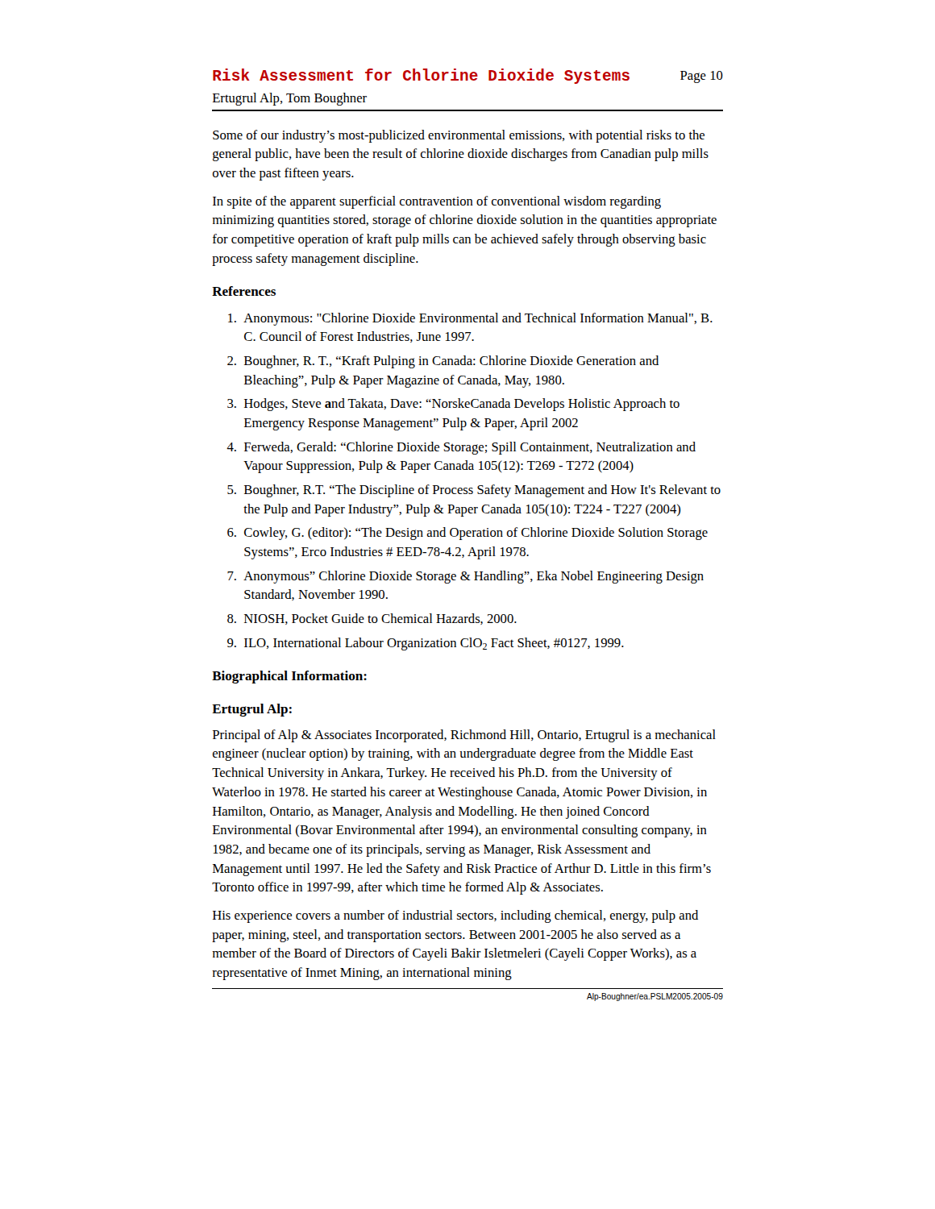Risk Assessment for Chlorine Dioxide Systems Page 10
Ertugrul Alp, Tom Boughner
Some of our industry’s most-publicized environmental emissions, with potential risks to the general public, have been the result of chlorine dioxide discharges from Canadian pulp mills over the past fifteen years.
In spite of the apparent superficial contravention of conventional wisdom regarding minimizing quantities stored, storage of chlorine dioxide solution in the quantities appropriate for competitive operation of kraft pulp mills can be achieved safely through observing basic process safety management discipline.
References
Anonymous: "Chlorine Dioxide Environmental and Technical Information Manual", B. C. Council of Forest Industries, June 1997.
Boughner, R. T., “Kraft Pulping in Canada: Chlorine Dioxide Generation and Bleaching”, Pulp & Paper Magazine of Canada, May, 1980.
Hodges, Steve and Takata, Dave: “NorskeCanada Develops Holistic Approach to Emergency Response Management” Pulp & Paper, April 2002
Ferweda, Gerald: “Chlorine Dioxide Storage; Spill Containment, Neutralization and Vapour Suppression, Pulp & Paper Canada 105(12): T269 - T272 (2004)
Boughner, R.T. “The Discipline of Process Safety Management and How It's Relevant to the Pulp and Paper Industry”, Pulp & Paper Canada 105(10): T224 - T227 (2004)
Cowley, G. (editor): “The Design and Operation of Chlorine Dioxide Solution Storage Systems”, Erco Industries # EED-78-4.2, April 1978.
Anonymous” Chlorine Dioxide Storage & Handling”, Eka Nobel Engineering Design Standard, November 1990.
NIOSH, Pocket Guide to Chemical Hazards, 2000.
ILO, International Labour Organization ClO2 Fact Sheet, #0127, 1999.
Biographical Information:
Ertugrul Alp:
Principal of Alp & Associates Incorporated, Richmond Hill, Ontario, Ertugrul is a mechanical engineer (nuclear option) by training, with an undergraduate degree from the Middle East Technical University in Ankara, Turkey. He received his Ph.D. from the University of Waterloo in 1978. He started his career at Westinghouse Canada, Atomic Power Division, in Hamilton, Ontario, as Manager, Analysis and Modelling. He then joined Concord Environmental (Bovar Environmental after 1994), an environmental consulting company, in 1982, and became one of its principals, serving as Manager, Risk Assessment and Management until 1997. He led the Safety and Risk Practice of Arthur D. Little in this firm’s Toronto office in 1997-99, after which time he formed Alp & Associates.
His experience covers a number of industrial sectors, including chemical, energy, pulp and paper, mining, steel, and transportation sectors. Between 2001-2005 he also served as a member of the Board of Directors of Cayeli Bakir Isletmeleri (Cayeli Copper Works), as a representative of Inmet Mining, an international mining
Alp-Boughner/ea.PSLM2005.2005-09